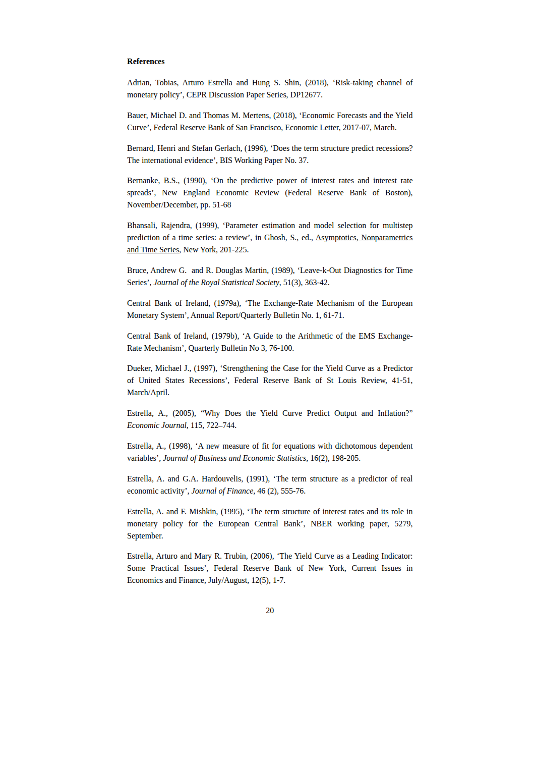References
Adrian, Tobias, Arturo Estrella and Hung S. Shin, (2018), ‘Risk-taking channel of monetary policy’, CEPR Discussion Paper Series, DP12677.
Bauer, Michael D. and Thomas M. Mertens, (2018), ‘Economic Forecasts and the Yield Curve’, Federal Reserve Bank of San Francisco, Economic Letter, 2017-07, March.
Bernard, Henri and Stefan Gerlach, (1996), ‘Does the term structure predict recessions? The international evidence’, BIS Working Paper No. 37.
Bernanke, B.S., (1990), ‘On the predictive power of interest rates and interest rate spreads’, New England Economic Review (Federal Reserve Bank of Boston), November/December, pp. 51-68
Bhansali, Rajendra, (1999), ‘Parameter estimation and model selection for multistep prediction of a time series: a review’, in Ghosh, S., ed., Asymptotics, Nonparametrics and Time Series, New York, 201-225.
Bruce, Andrew G. and R. Douglas Martin, (1989), ‘Leave-k-Out Diagnostics for Time Series’, Journal of the Royal Statistical Society, 51(3), 363-42.
Central Bank of Ireland, (1979a), ‘The Exchange-Rate Mechanism of the European Monetary System’, Annual Report/Quarterly Bulletin No. 1, 61-71.
Central Bank of Ireland, (1979b), ‘A Guide to the Arithmetic of the EMS Exchange-Rate Mechanism’, Quarterly Bulletin No 3, 76-100.
Dueker, Michael J., (1997), ‘Strengthening the Case for the Yield Curve as a Predictor of United States Recessions’, Federal Reserve Bank of St Louis Review, 41-51, March/April.
Estrella, A., (2005), “Why Does the Yield Curve Predict Output and Inflation?” Economic Journal, 115, 722–744.
Estrella, A., (1998), ‘A new measure of fit for equations with dichotomous dependent variables’, Journal of Business and Economic Statistics, 16(2), 198-205.
Estrella, A. and G.A. Hardouvelis, (1991), ‘The term structure as a predictor of real economic activity’, Journal of Finance, 46 (2), 555-76.
Estrella, A. and F. Mishkin, (1995), ‘The term structure of interest rates and its role in monetary policy for the European Central Bank’, NBER working paper, 5279, September.
Estrella, Arturo and Mary R. Trubin, (2006), ‘The Yield Curve as a Leading Indicator: Some Practical Issues’, Federal Reserve Bank of New York, Current Issues in Economics and Finance, July/August, 12(5), 1-7.
20